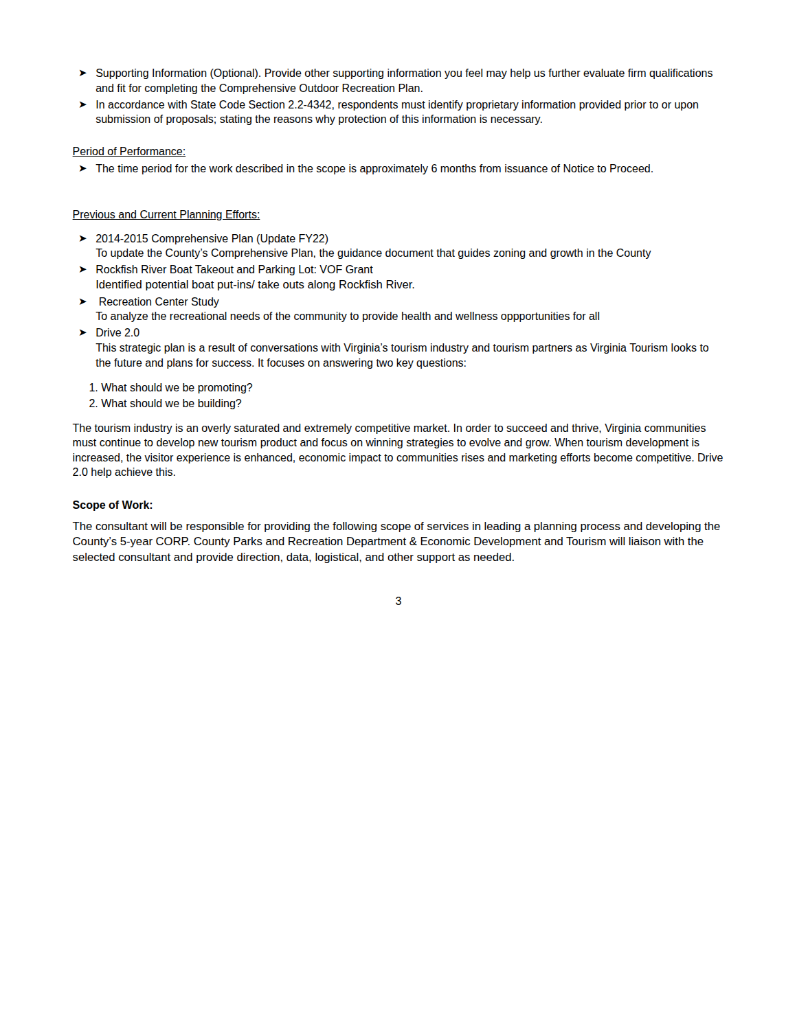Supporting Information (Optional). Provide other supporting information you feel may help us further evaluate firm qualifications and fit for completing the Comprehensive Outdoor Recreation Plan.
In accordance with State Code Section 2.2-4342, respondents must identify proprietary information provided prior to or upon submission of proposals; stating the reasons why protection of this information is necessary.
Period of Performance:
The time period for the work described in the scope is approximately 6 months from issuance of Notice to Proceed.
Previous and Current Planning Efforts:
2014-2015 Comprehensive Plan (Update FY22)
To update the County’s Comprehensive Plan, the guidance document that guides zoning and growth in the County
Rockfish River Boat Takeout and Parking Lot: VOF Grant
Identified potential boat put-ins/ take outs along Rockfish River.
Recreation Center Study
To analyze the recreational needs of the community to provide health and wellness oppportunities for all
Drive 2.0
This strategic plan is a result of conversations with Virginia’s tourism industry and tourism partners as Virginia Tourism looks to the future and plans for success. It focuses on answering two key questions:
What should we be promoting?
What should we be building?
The tourism industry is an overly saturated and extremely competitive market. In order to succeed and thrive, Virginia communities must continue to develop new tourism product and focus on winning strategies to evolve and grow. When tourism development is increased, the visitor experience is enhanced, economic impact to communities rises and marketing efforts become competitive. Drive 2.0 help achieve this.
Scope of Work:
The consultant will be responsible for providing the following scope of services in leading a planning process and developing the County’s 5-year CORP. County Parks and Recreation Department & Economic Development and Tourism will liaison with the selected consultant and provide direction, data, logistical, and other support as needed.
3